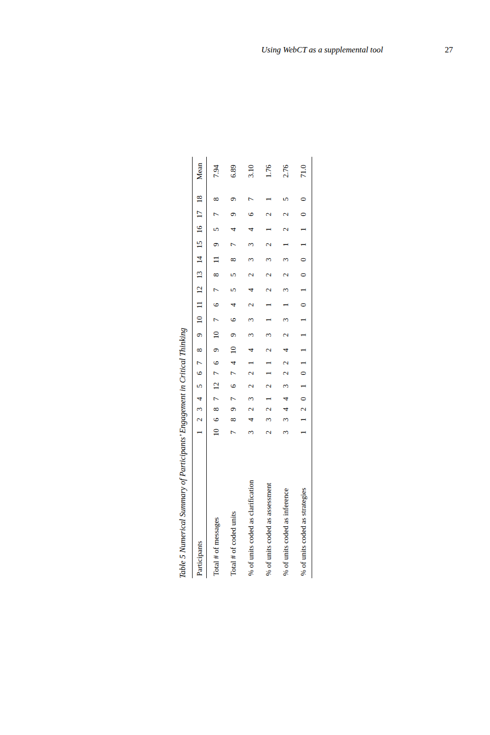Using WebCT as a supplemental tool 27
Table 5 Numerical Summary of Participants’ Engagement in Critical Thinking
| Participants | 1 | 2 | 3 | 4 | 5 | 6 | 7 | 8 | 9 | 10 | 11 | 12 | 13 | 14 | 15 | 16 | 17 | 18 | Mean |
| --- | --- | --- | --- | --- | --- | --- | --- | --- | --- | --- | --- | --- | --- | --- | --- | --- | --- | --- | --- |
| Total # of messages | 10 | 6 | 8 | 7 | 12 | 7 | 6 | 9 | 10 | 7 | 6 | 7 | 8 | 11 | 9 | 5 | 7 | 8 | 7.94 |
| Total # of coded units | 7 | 8 | 9 | 7 | 6 | 7 | 4 | 10 | 9 | 6 | 4 | 5 | 5 | 8 | 7 | 4 | 9 | 9 | 6.89 |
| % of units coded as clarification | 3 | 4 | 2 | 3 | 2 | 2 | 1 | 4 | 3 | 3 | 2 | 4 | 2 | 3 | 3 | 4 | 6 | 7 | 3.10 |
| % of units coded as assessment | 2 | 3 | 2 | 1 | 2 | 1 | 1 | 2 | 3 | 1 | 1 | 2 | 2 | 3 | 2 | 1 | 2 | 1 | 1.76 |
| % of units coded as inference | 3 | 3 | 4 | 4 | 3 | 2 | 2 | 4 | 2 | 3 | 1 | 3 | 2 | 3 | 1 | 2 | 2 | 5 | 2.76 |
| % of units coded as strategies | 1 | 1 | 2 | 0 | 1 | 0 | 1 | 1 | 1 | 1 | 0 | 1 | 0 | 0 | 1 | 1 | 0 | 0 | 71.0 |